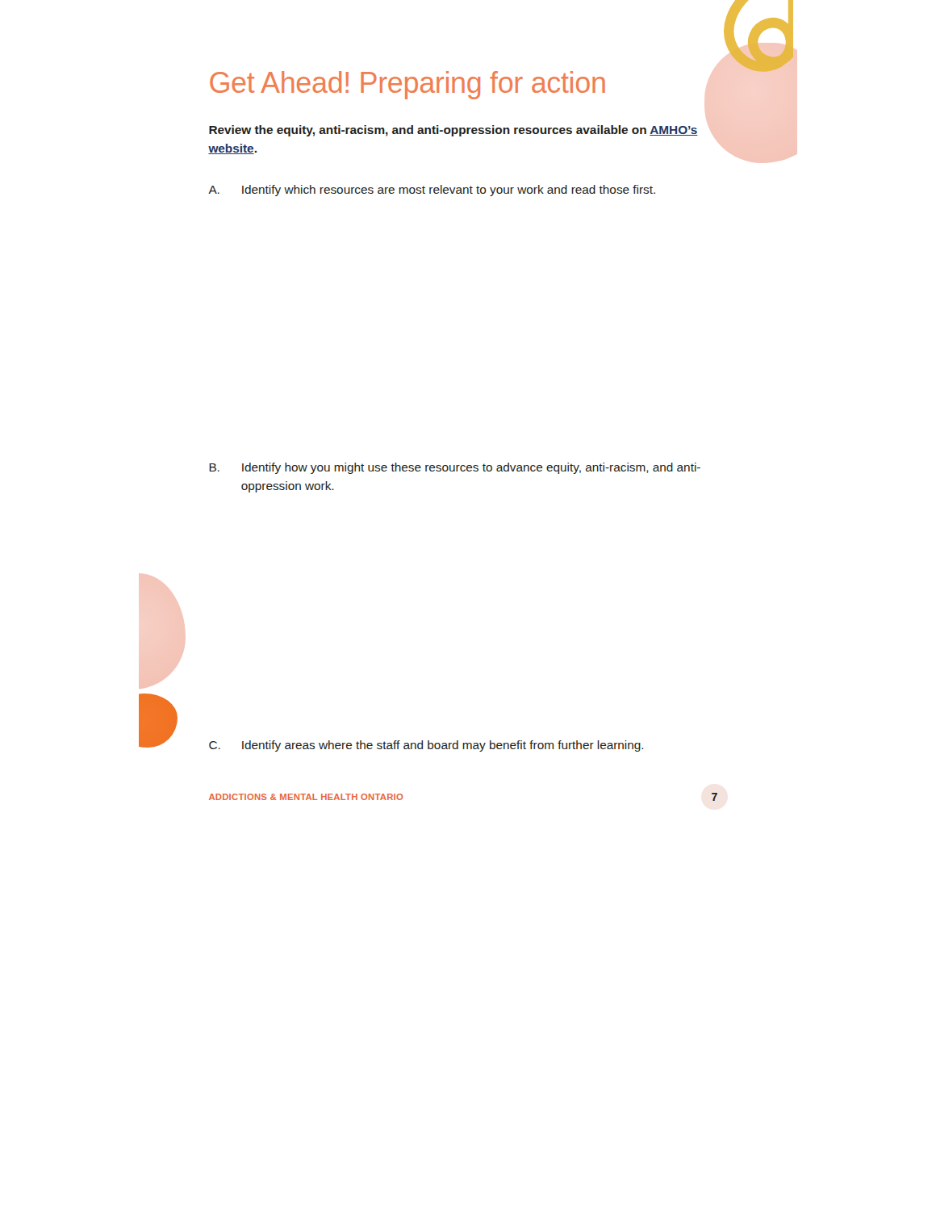Get Ahead! Preparing for action
Review the equity, anti-racism, and anti-oppression resources available on AMHO’s website.
A. Identify which resources are most relevant to your work and read those first.
B. Identify how you might use these resources to advance equity, anti-racism, and anti-oppression work.
C. Identify areas where the staff and board may benefit from further learning.
ADDICTIONS & MENTAL HEALTH ONTARIO
7